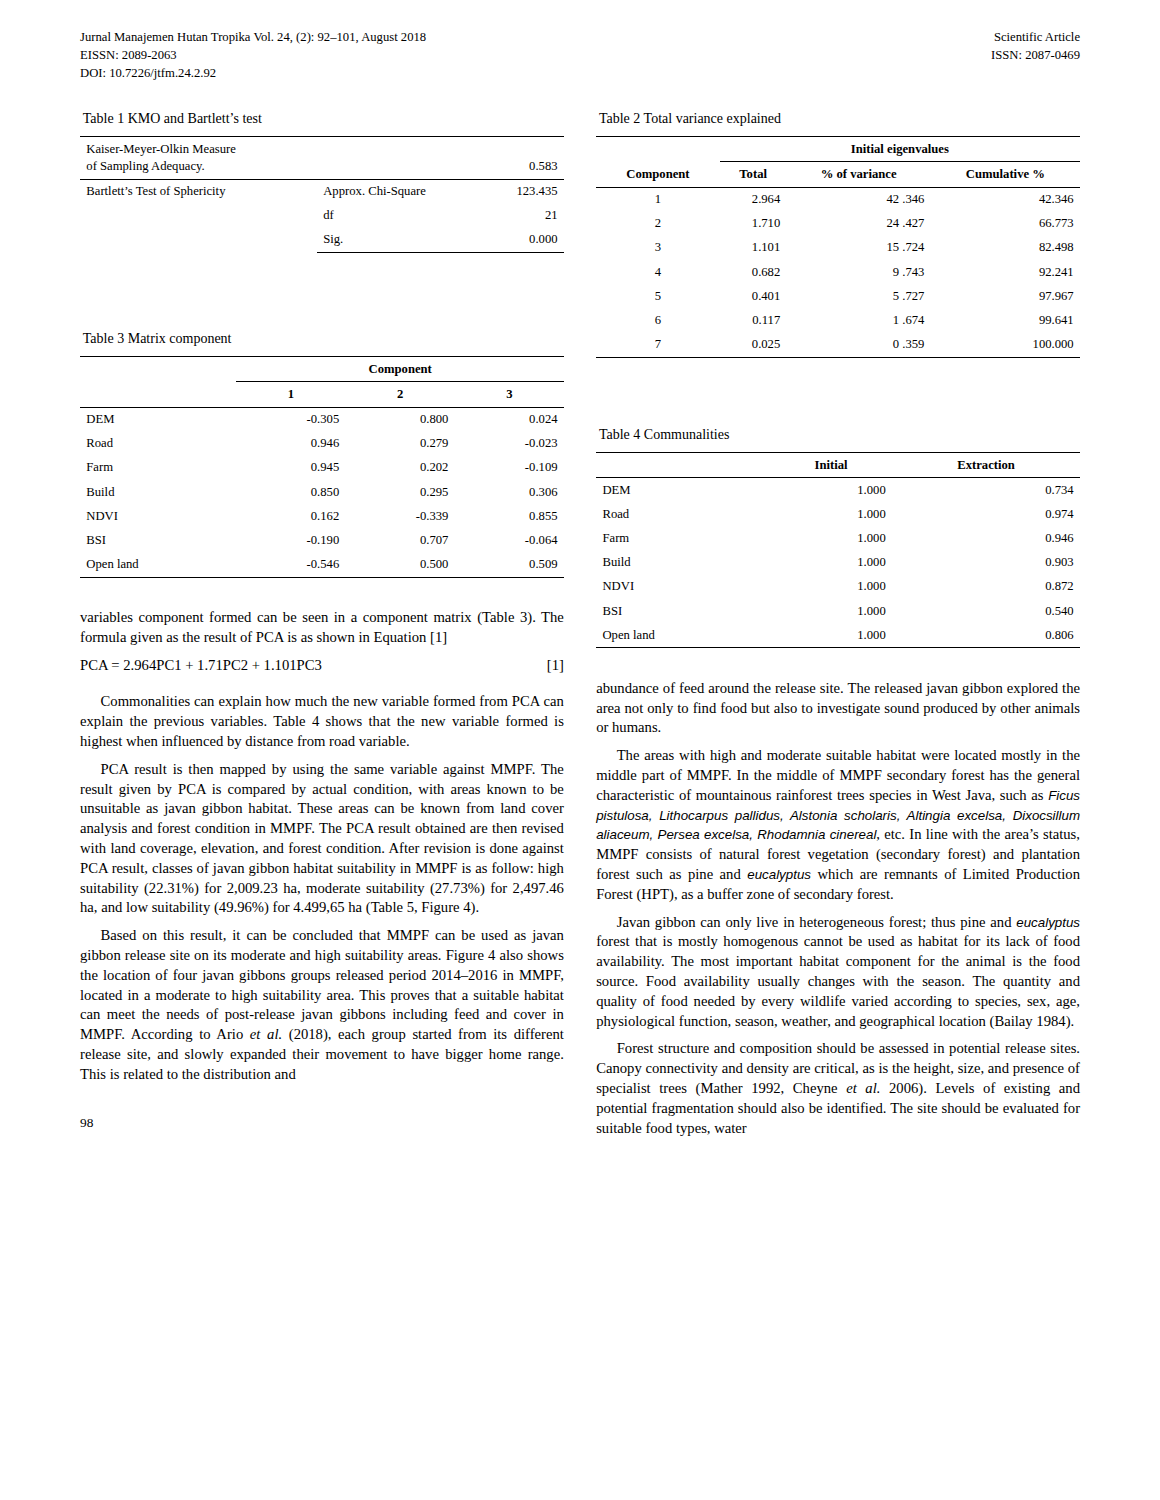Jurnal Manajemen Hutan Tropika Vol. 24, (2): 92–101, August 2018
EISSN: 2089-2063
DOI: 10.7226/jtfm.24.2.92
Scientific Article
ISSN: 2087-0469
Table 1 KMO and Bartlett’s test
| Kaiser-Meyer-Olkin Measure of Sampling Adequacy. | | 0.583 |
| Bartlett’s Test of Sphericity | Approx. Chi-Square | 123.435 |
| df | 21 |
| Sig. | 0.000 |
Table 3 Matrix component
| | Component |
| --- | --- |
| | 1 | 2 | 3 |
| DEM | -0.305 | 0.800 | 0.024 |
| Road | 0.946 | 0.279 | -0.023 |
| Farm | 0.945 | 0.202 | -0.109 |
| Build | 0.850 | 0.295 | 0.306 |
| NDVI | 0.162 | -0.339 | 0.855 |
| BSI | -0.190 | 0.707 | -0.064 |
| Open land | -0.546 | 0.500 | 0.509 |
variables component formed can be seen in a component matrix (Table 3). The formula given as the result of PCA is as shown in Equation [1]
PCA = 2.964PC1 + 1.71PC2 + 1.101PC3 [1]
Commonalities can explain how much the new variable formed from PCA can explain the previous variables. Table 4 shows that the new variable formed is highest when influenced by distance from road variable.
PCA result is then mapped by using the same variable against MMPF. The result given by PCA is compared by actual condition, with areas known to be unsuitable as javan gibbon habitat. These areas can be known from land cover analysis and forest condition in MMPF. The PCA result obtained are then revised with land coverage, elevation, and forest condition. After revision is done against PCA result, classes of javan gibbon habitat suitability in MMPF is as follow: high suitability (22.31%) for 2,009.23 ha, moderate suitability (27.73%) for 2,497.46 ha, and low suitability (49.96%) for 4.499,65 ha (Table 5, Figure 4).
Based on this result, it can be concluded that MMPF can be used as javan gibbon release site on its moderate and high suitability areas. Figure 4 also shows the location of four javan gibbons groups released period 2014–2016 in MMPF, located in a moderate to high suitability area. This proves that a suitable habitat can meet the needs of post-release javan gibbons including feed and cover in MMPF. According to Ario et al. (2018), each group started from its different release site, and slowly expanded their movement to have bigger home range. This is related to the distribution and
98
Table 2 Total variance explained
| | Initial eigenvalues |
| --- | --- |
| Component | Total | % of variance | Cumulative % |
| 1 | 2.964 | 42 .346 | 42.346 |
| 2 | 1.710 | 24 .427 | 66.773 |
| 3 | 1.101 | 15 .724 | 82.498 |
| 4 | 0.682 | 9 .743 | 92.241 |
| 5 | 0.401 | 5 .727 | 97.967 |
| 6 | 0.117 | 1 .674 | 99.641 |
| 7 | 0.025 | 0 .359 | 100.000 |
Table 4 Communalities
| | Initial | Extraction |
| --- | --- | --- |
| DEM | 1.000 | 0.734 |
| Road | 1.000 | 0.974 |
| Farm | 1.000 | 0.946 |
| Build | 1.000 | 0.903 |
| NDVI | 1.000 | 0.872 |
| BSI | 1.000 | 0.540 |
| Open land | 1.000 | 0.806 |
abundance of feed around the release site. The released javan gibbon explored the area not only to find food but also to investigate sound produced by other animals or humans.
The areas with high and moderate suitable habitat were located mostly in the middle part of MMPF. In the middle of MMPF secondary forest has the general characteristic of mountainous rainforest trees species in West Java, such as Ficus pistulosa, Lithocarpus pallidus, Alstonia scholaris, Altingia excelsa, Dixocsillum aliaceum, Persea excelsa, Rhodamnia cinereal, etc. In line with the area’s status, MMPF consists of natural forest vegetation (secondary forest) and plantation forest such as pine and eucalyptus which are remnants of Limited Production Forest (HPT), as a buffer zone of secondary forest.
Javan gibbon can only live in heterogeneous forest; thus pine and eucalyptus forest that is mostly homogenous cannot be used as habitat for its lack of food availability. The most important habitat component for the animal is the food source. Food availability usually changes with the season. The quantity and quality of food needed by every wildlife varied according to species, sex, age, physiological function, season, weather, and geographical location (Bailay 1984).
Forest structure and composition should be assessed in potential release sites. Canopy connectivity and density are critical, as is the height, size, and presence of specialist trees (Mather 1992, Cheyne et al. 2006). Levels of existing and potential fragmentation should also be identified. The site should be evaluated for suitable food types, water